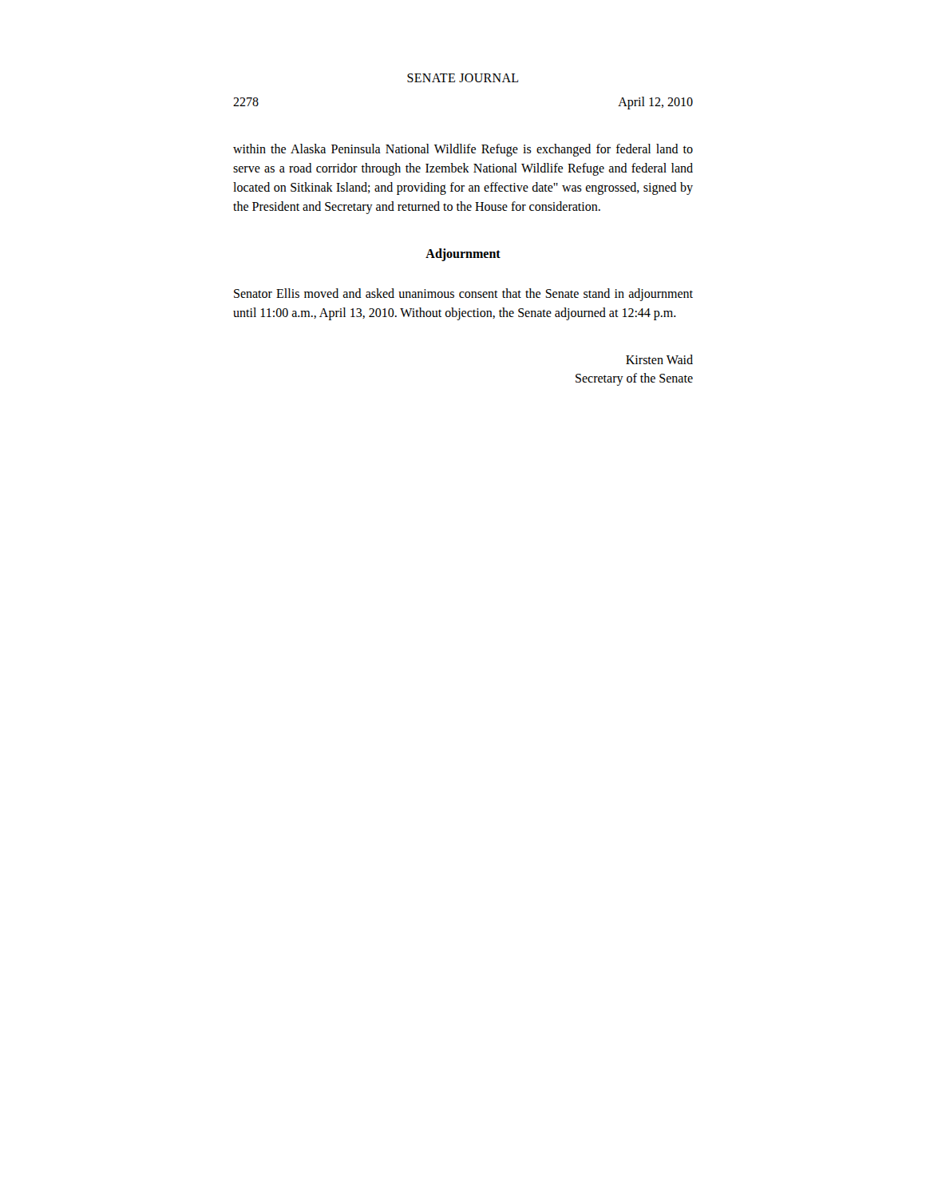SENATE JOURNAL
2278 April 12, 2010
within the Alaska Peninsula National Wildlife Refuge is exchanged for federal land to serve as a road corridor through the Izembek National Wildlife Refuge and federal land located on Sitkinak Island; and providing for an effective date" was engrossed, signed by the President and Secretary and returned to the House for consideration.
Adjournment
Senator Ellis moved and asked unanimous consent that the Senate stand in adjournment until 11:00 a.m., April 13, 2010. Without objection, the Senate adjourned at 12:44 p.m.
Kirsten Waid Secretary of the Senate